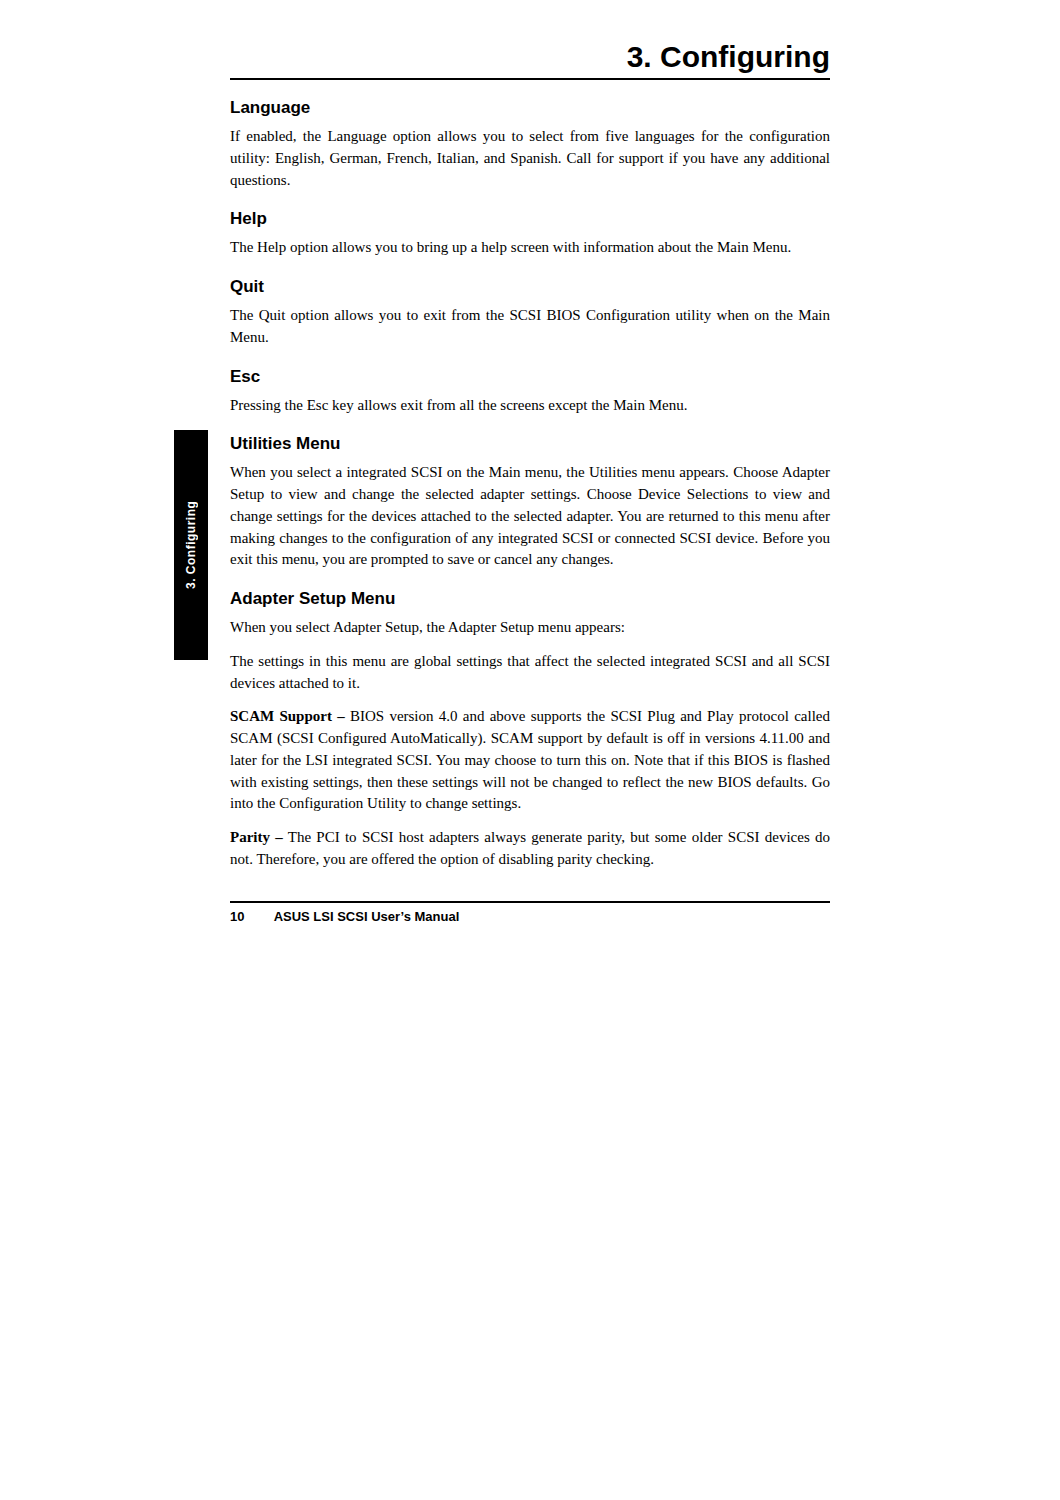3. Configuring
3. Configuring
Language
If enabled, the Language option allows you to select from five languages for the configuration utility: English, German, French, Italian, and Spanish. Call for support if you have any additional questions.
Help
The Help option allows you to bring up a help screen with information about the Main Menu.
Quit
The Quit option allows you to exit from the SCSI BIOS Configuration utility when on the Main Menu.
Esc
Pressing the Esc key allows exit from all the screens except the Main Menu.
Utilities Menu
When you select a integrated SCSI on the Main menu, the Utilities menu appears. Choose Adapter Setup to view and change the selected adapter settings. Choose Device Selections to view and change settings for the devices attached to the selected adapter. You are returned to this menu after making changes to the configuration of any integrated SCSI or connected SCSI device. Before you exit this menu, you are prompted to save or cancel any changes.
Adapter Setup Menu
When you select Adapter Setup, the Adapter Setup menu appears:
The settings in this menu are global settings that affect the selected integrated SCSI and all SCSI devices attached to it.
SCAM Support – BIOS version 4.0 and above supports the SCSI Plug and Play protocol called SCAM (SCSI Configured AutoMatically). SCAM support by default is off in versions 4.11.00 and later for the LSI integrated SCSI. You may choose to turn this on. Note that if this BIOS is flashed with existing settings, then these settings will not be changed to reflect the new BIOS defaults. Go into the Configuration Utility to change settings.
Parity – The PCI to SCSI host adapters always generate parity, but some older SCSI devices do not. Therefore, you are offered the option of disabling parity checking.
10 ASUS LSI SCSI User’s Manual